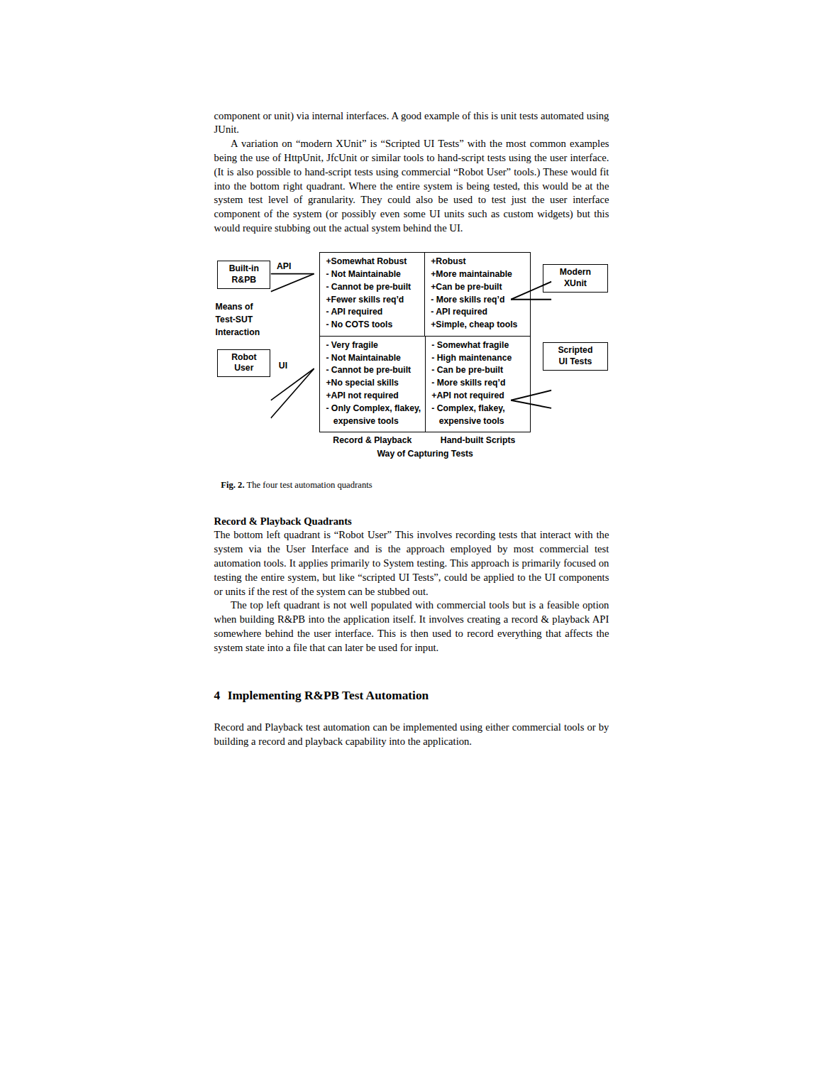component or unit) via internal interfaces. A good example of this is unit tests automated using JUnit.
A variation on “modern XUnit” is “Scripted UI Tests” with the most common examples being the use of HttpUnit, JfcUnit or similar tools to hand-script tests using the user interface. (It is also possible to hand-script tests using commercial “Robot User” tools.) These would fit into the bottom right quadrant. Where the entire system is being tested, this would be at the system test level of granularity. They could also be used to test just the user interface component of the system (or possibly even some UI units such as custom widgets) but this would require stubbing out the actual system behind the UI.
Built-in
R&PB
API
Means of
Test-SUT
Interaction
Robot
User
UI
+Somewhat Robust
- Not Maintainable
- Cannot be pre-built
+Fewer skills req’d
- API required
- No COTS tools
+Robust
+More maintainable
+Can be pre-built
- More skills req’d
- API required
+Simple, cheap tools
- Very fragile
- Not Maintainable
- Cannot be pre-built
+No special skills
+API not required
- Only Complex, flakey,
expensive tools
- Somewhat fragile
- High maintenance
- Can be pre-built
- More skills req’d
+API not required
- Complex, flakey,
expensive tools
Modern
XUnit
Scripted
UI Tests
Record & Playback Hand-built Scripts
Way of Capturing Tests
Fig. 2. The four test automation quadrants
Record & Playback Quadrants
The bottom left quadrant is “Robot User” This involves recording tests that interact with the system via the User Interface and is the approach employed by most commercial test automation tools. It applies primarily to System testing. This approach is primarily focused on testing the entire system, but like “scripted UI Tests”, could be applied to the UI components or units if the rest of the system can be stubbed out.
The top left quadrant is not well populated with commercial tools but is a feasible option when building R&PB into the application itself. It involves creating a record & playback API somewhere behind the user interface. This is then used to record everything that affects the system state into a file that can later be used for input.
4 Implementing R&PB Test Automation
Record and Playback test automation can be implemented using either commercial tools or by building a record and playback capability into the application.